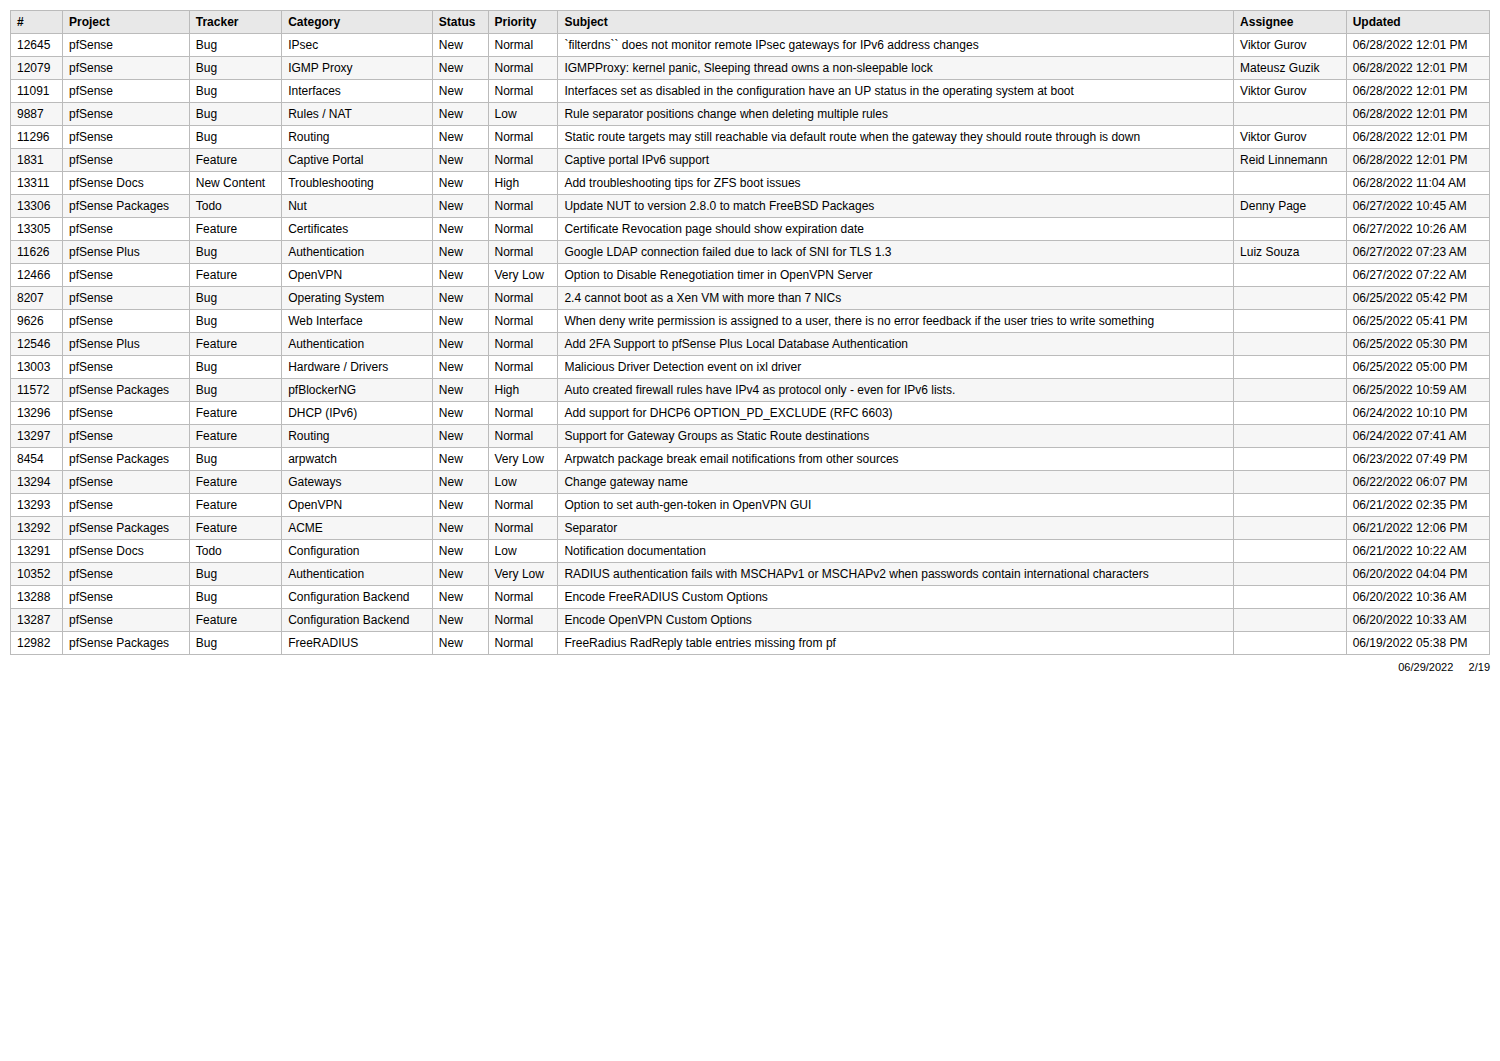| # | Project | Tracker | Category | Status | Priority | Subject | Assignee | Updated |
| --- | --- | --- | --- | --- | --- | --- | --- | --- |
| 12645 | pfSense | Bug | IPsec | New | Normal | `filterdns`` does not monitor remote IPsec gateways for IPv6 address changes | Viktor Gurov | 06/28/2022 12:01 PM |
| 12079 | pfSense | Bug | IGMP Proxy | New | Normal | IGMPProxy: kernel panic, Sleeping thread owns a non-sleepable lock | Mateusz Guzik | 06/28/2022 12:01 PM |
| 11091 | pfSense | Bug | Interfaces | New | Normal | Interfaces set as disabled in the configuration have an UP status in the operating system at boot | Viktor Gurov | 06/28/2022 12:01 PM |
| 9887 | pfSense | Bug | Rules / NAT | New | Low | Rule separator positions change when deleting multiple rules | | 06/28/2022 12:01 PM |
| 11296 | pfSense | Bug | Routing | New | Normal | Static route targets may still reachable via default route when the gateway they should route through is down | Viktor Gurov | 06/28/2022 12:01 PM |
| 1831 | pfSense | Feature | Captive Portal | New | Normal | Captive portal IPv6 support | Reid Linnemann | 06/28/2022 12:01 PM |
| 13311 | pfSense Docs | New Content | Troubleshooting | New | High | Add troubleshooting tips for ZFS boot issues | | 06/28/2022 11:04 AM |
| 13306 | pfSense Packages | Todo | Nut | New | Normal | Update NUT to version 2.8.0 to match FreeBSD Packages | Denny Page | 06/27/2022 10:45 AM |
| 13305 | pfSense | Feature | Certificates | New | Normal | Certificate Revocation page should show expiration date | | 06/27/2022 10:26 AM |
| 11626 | pfSense Plus | Bug | Authentication | New | Normal | Google LDAP connection failed due to lack of SNI for TLS 1.3 | Luiz Souza | 06/27/2022 07:23 AM |
| 12466 | pfSense | Feature | OpenVPN | New | Very Low | Option to Disable Renegotiation timer in OpenVPN Server | | 06/27/2022 07:22 AM |
| 8207 | pfSense | Bug | Operating System | New | Normal | 2.4 cannot boot as a Xen VM with more than 7 NICs | | 06/25/2022 05:42 PM |
| 9626 | pfSense | Bug | Web Interface | New | Normal | When deny write permission is assigned to a user, there is no error feedback if the user tries to write something | | 06/25/2022 05:41 PM |
| 12546 | pfSense Plus | Feature | Authentication | New | Normal | Add 2FA Support to pfSense Plus Local Database Authentication | | 06/25/2022 05:30 PM |
| 13003 | pfSense | Bug | Hardware / Drivers | New | Normal | Malicious Driver Detection event on ixl driver | | 06/25/2022 05:00 PM |
| 11572 | pfSense Packages | Bug | pfBlockerNG | New | High | Auto created firewall rules have IPv4 as protocol only - even for IPv6 lists. | | 06/25/2022 10:59 AM |
| 13296 | pfSense | Feature | DHCP (IPv6) | New | Normal | Add support for DHCP6 OPTION_PD_EXCLUDE (RFC 6603) | | 06/24/2022 10:10 PM |
| 13297 | pfSense | Feature | Routing | New | Normal | Support for Gateway Groups as Static Route destinations | | 06/24/2022 07:41 AM |
| 8454 | pfSense Packages | Bug | arpwatch | New | Very Low | Arpwatch package break email notifications from other sources | | 06/23/2022 07:49 PM |
| 13294 | pfSense | Feature | Gateways | New | Low | Change gateway name | | 06/22/2022 06:07 PM |
| 13293 | pfSense | Feature | OpenVPN | New | Normal | Option to set auth-gen-token in OpenVPN GUI | | 06/21/2022 02:35 PM |
| 13292 | pfSense Packages | Feature | ACME | New | Normal | Separator | | 06/21/2022 12:06 PM |
| 13291 | pfSense Docs | Todo | Configuration | New | Low | Notification documentation | | 06/21/2022 10:22 AM |
| 10352 | pfSense | Bug | Authentication | New | Very Low | RADIUS authentication fails with MSCHAPv1 or MSCHAPv2 when passwords contain international characters | | 06/20/2022 04:04 PM |
| 13288 | pfSense | Bug | Configuration Backend | New | Normal | Encode FreeRADIUS Custom Options | | 06/20/2022 10:36 AM |
| 13287 | pfSense | Feature | Configuration Backend | New | Normal | Encode OpenVPN Custom Options | | 06/20/2022 10:33 AM |
| 12982 | pfSense Packages | Bug | FreeRADIUS | New | Normal | FreeRadius RadReply table entries missing from pf | | 06/19/2022 05:38 PM |
06/29/2022 2/19